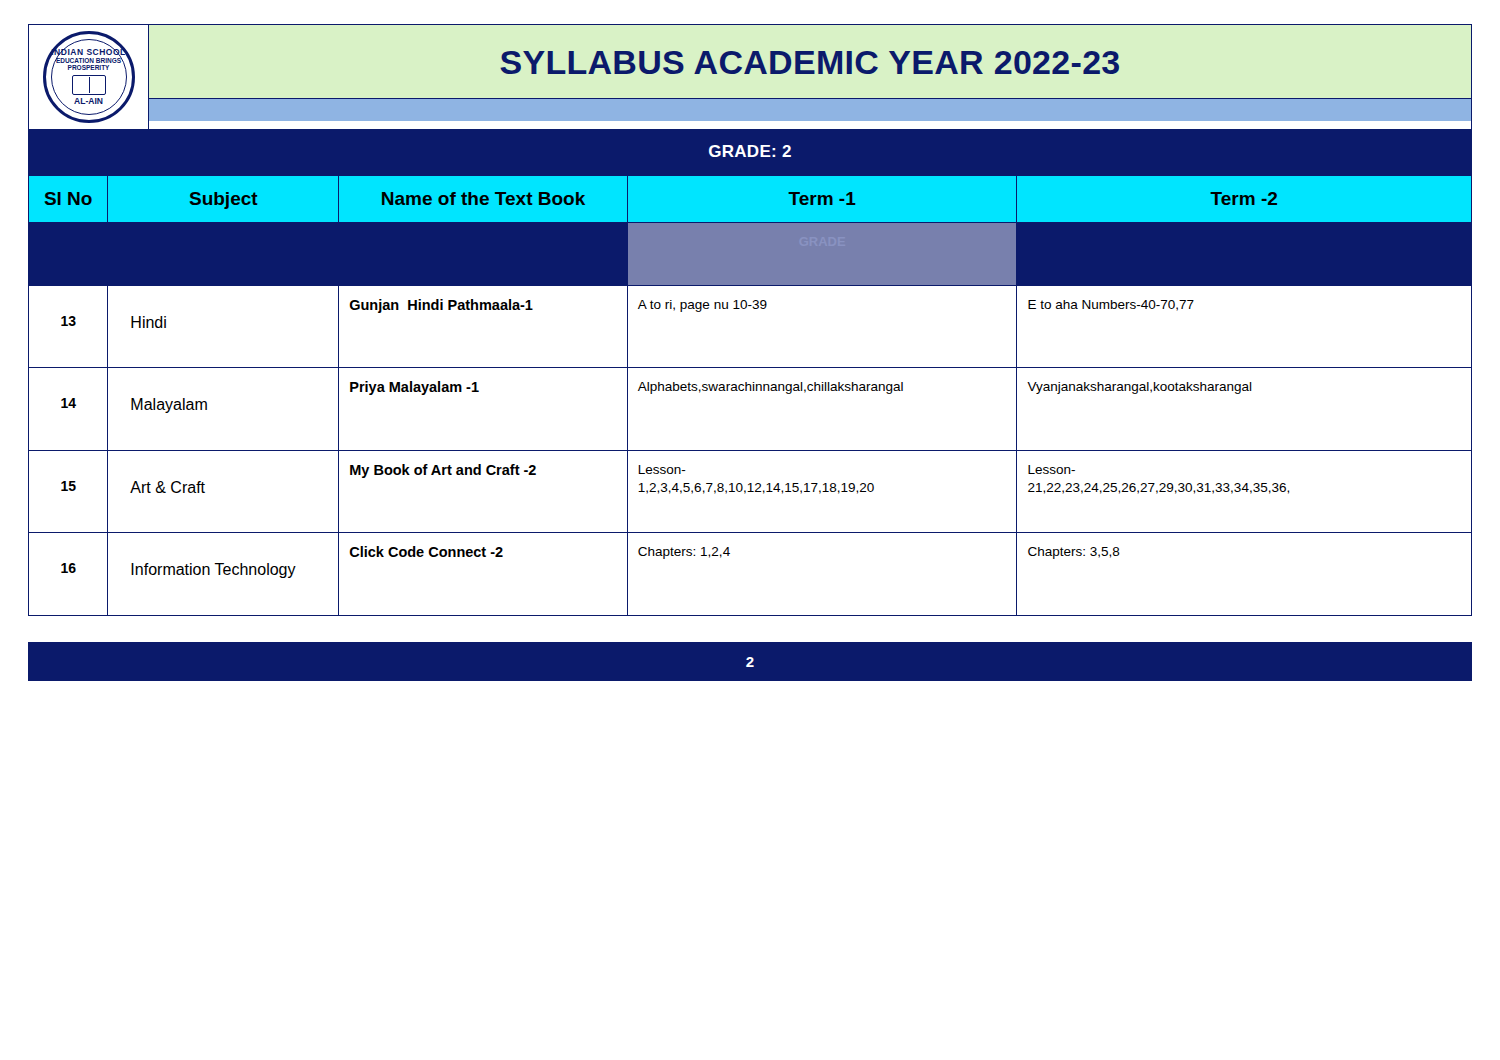INDIAN SCHOOL
EDUCATION BRINGS PROSPERITY
AL-AIN
SYLLABUS ACADEMIC YEAR 2022-23
GRADE: 2
| Sl No | Subject | Name of the Text Book | Term -1 | Term -2 |
| --- | --- | --- | --- | --- |
| | | | GRADE | |
| 13 | Hindi | Gunjan Hindi Pathmaala-1 | A to ri, page nu 10-39 | E to aha Numbers-40-70,77 |
| 14 | Malayalam | Priya Malayalam -1 | Alphabets,swarachinnangal,chillaksharangal | Vyanjanaksharangal,kootaksharangal |
| 15 | Art & Craft | My Book of Art and Craft -2 | Lesson- 1,2,3,4,5,6,7,8,10,12,14,15,17,18,19,20 | Lesson- 21,22,23,24,25,26,27,29,30,31,33,34,35,36, |
| 16 | Information Technology | Click Code Connect -2 | Chapters: 1,2,4 | Chapters: 3,5,8 |
2